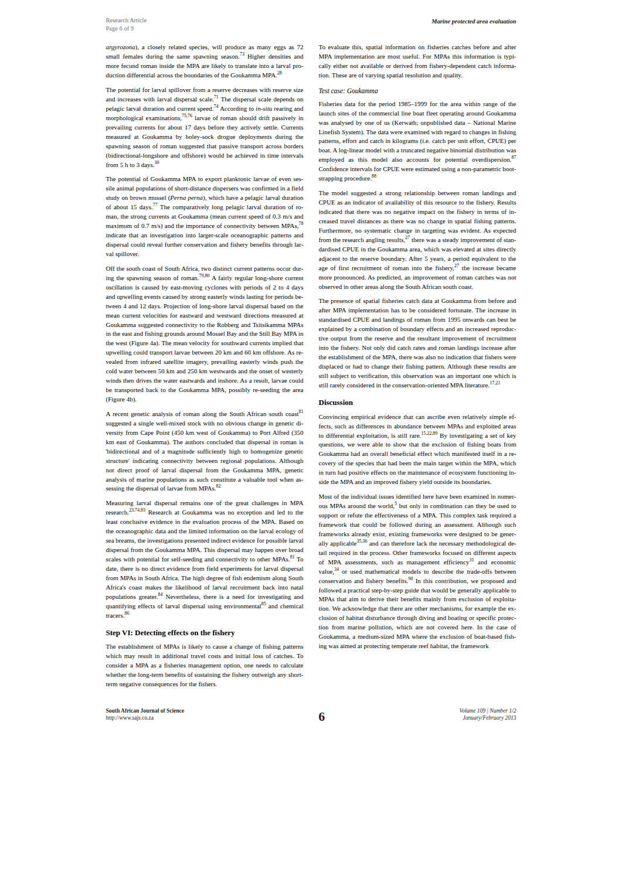Research Article Page 6 of 9
Marine protected area evaluation
argyrozona), a closely related species, will produce as many eggs as 72 small females during the same spawning season.73 Higher densities and more fecund roman inside the MPA are likely to translate into a larval production differential across the boundaries of the Goukamma MPA.28
The potential for larval spillover from a reserve decreases with reserve size and increases with larval dispersal scale.71 The dispersal scale depends on pelagic larval duration and current speed.74 According to in-situ rearing and morphological examinations,75,76 larvae of roman should drift passively in prevailing currents for about 17 days before they actively settle. Currents measured at Goukamma by holey-sock drogue deployments during the spawning season of roman suggested that passive transport across borders (bidirectional-longshore and offshore) would be achieved in time intervals from 5 h to 3 days.30
The potential of Goukamma MPA to export planktonic larvae of even sessile animal populations of short-distance dispersers was confirmed in a field study on brown mussel (Perna perna), which have a pelagic larval duration of about 15 days.77 The comparatively long pelagic larval duration of roman, the strong currents at Goukamma (mean current speed of 0.3 m/s and maximum of 0.7 m/s) and the importance of connectivity between MPAs,78 indicate that an investigation into larger-scale oceanographic patterns and dispersal could reveal further conservation and fishery benefits through larval spillover.
Off the south coast of South Africa, two distinct current patterns occur during the spawning season of roman.79,80 A fairly regular long-shore current oscillation is caused by east-moving cyclones with periods of 2 to 4 days and upwelling events caused by strong easterly winds lasting for periods between 4 and 12 days. Projection of long-shore larval dispersal based on the mean current velocities for eastward and westward directions measured at Goukamma suggested connectivity to the Robberg and Tsitsikamma MPAs in the east and fishing grounds around Mossel Bay and the Still Bay MPA in the west (Figure 4a). The mean velocity for southward currents implied that upwelling could transport larvae between 20 km and 60 km offshore. As revealed from infrared satellite imagery, prevailing easterly winds push the cold water between 50 km and 250 km westwards and the onset of westerly winds then drives the water eastwards and inshore. As a result, larvae could be transported back to the Goukamma MPA, possibly re-seeding the area (Figure 4b).
A recent genetic analysis of roman along the South African south coast81 suggested a single well-mixed stock with no obvious change in genetic diversity from Cape Point (450 km west of Goukamma) to Port Alfred (350 km east of Goukamma). The authors concluded that dispersal in roman is 'bidirectional and of a magnitude sufficiently high to homogenize genetic structure' indicating connectivity between regional populations. Although not direct proof of larval dispersal from the Goukamma MPA, genetic analysis of marine populations as such constitute a valuable tool when assessing the dispersal of larvae from MPAs.82
Measuring larval dispersal remains one of the great challenges in MPA research.23,74,83 Research at Goukamma was no exception and led to the least conclusive evidence in the evaluation process of the MPA. Based on the oceanographic data and the limited information on the larval ecology of sea breams, the investigations presented indirect evidence for possible larval dispersal from the Goukamma MPA. This dispersal may happen over broad scales with potential for self-seeding and connectivity to other MPAs.81 To date, there is no direct evidence from field experiments for larval dispersal from MPAs in South Africa. The high degree of fish endemism along South Africa's coast makes the likelihood of larval recruitment back into natal populations greater.84 Nevertheless, there is a need for investigating and quantifying effects of larval dispersal using environmental85 and chemical tracers.86
Step VI: Detecting effects on the fishery
The establishment of MPAs is likely to cause a change of fishing patterns which may result in additional travel costs and initial loss of catches. To consider a MPA as a fisheries management option, one needs to calculate whether the long-term benefits of sustaining the fishery outweigh any short-term negative consequences for the fishers.
To evaluate this, spatial information on fisheries catches before and after MPA implementation are most useful. For MPAs this information is typically either not available or derived from fishery-dependent catch information. These are of varying spatial resolution and quality.
Test case: Goukamma
Fisheries data for the period 1985–1999 for the area within range of the launch sites of the commercial line boat fleet operating around Goukamma was analysed by one of us (Kerwath; unpublished data – National Marine Linefish System). The data were examined with regard to changes in fishing patterns, effort and catch in kilograms (i.e. catch per unit effort, CPUE) per boat. A log-linear model with a truncated negative binomial distribution was employed as this model also accounts for potential overdispersion.87 Confidence intervals for CPUE were estimated using a non-parametric bootstrapping procedure.88
The model suggested a strong relationship between roman landings and CPUE as an indicator of availability of this resource to the fishery. Results indicated that there was no negative impact on the fishery in terms of increased travel distances as there was no change in spatial fishing patterns. Furthermore, no systematic change in targeting was evident. As expected from the research angling results,27 there was a steady improvement of standardised CPUE in the Goukamma area, which was elevated at sites directly adjacent to the reserve boundary. After 5 years, a period equivalent to the age of first recruitment of roman into the fishery,27 the increase became more pronounced. As predicted, an improvement of roman catches was not observed in other areas along the South African south coast.
The presence of spatial fisheries catch data at Goukamma from before and after MPA implementation has to be considered fortunate. The increase in standardised CPUE and landings of roman from 1995 onwards can best be explained by a combination of boundary effects and an increased reproductive output from the reserve and the resultant improvement of recruitment into the fishery. Not only did catch rates and roman landings increase after the establishment of the MPA, there was also no indication that fishers were displaced or had to change their fishing pattern. Although these results are still subject to verification, this observation was an important one which is still rarely considered in the conservation-oriented MPA literature.17,21
Discussion
Convincing empirical evidence that can ascribe even relatively simple effects, such as differences in abundance between MPAs and exploited areas to differential exploitation, is still rare.15,22,89 By investigating a set of key questions, we were able to show that the exclusion of fishing boats from Goukamma had an overall beneficial effect which manifested itself in a recovery of the species that had been the main target within the MPA, which in turn had positive effects on the maintenance of ecosystem functioning inside the MPA and an improved fishery yield outside its boundaries.
Most of the individual issues identified here have been examined in numerous MPAs around the world,5 but only in combination can they be used to support or refute the effectiveness of a MPA. This complex task required a framework that could be followed during an assessment. Although such frameworks already exist, existing frameworks were designed to be generally applicable35,36 and can therefore lack the necessary methodological detail required in the process. Other frameworks focused on different aspects of MPA assessments, such as management efficiency31 and economic value,34 or used mathematical models to describe the trade-offs between conservation and fishery benefits.90 In this contribution, we proposed and followed a practical step-by-step guide that would be generally applicable to MPAs that aim to derive their benefits mainly from exclusion of exploitation. We acknowledge that there are other mechanisms, for example the exclusion of habitat disturbance through diving and boating or specific protection from marine pollution, which are not covered here. In the case of Goukamma, a medium-sized MPA where the exclusion of boat-based fishing was aimed at protecting temperate reef habitat, the framework
South African Journal of Science http://www.sajs.co.za
6
Volume 109 | Number 1/2
January/February 2013